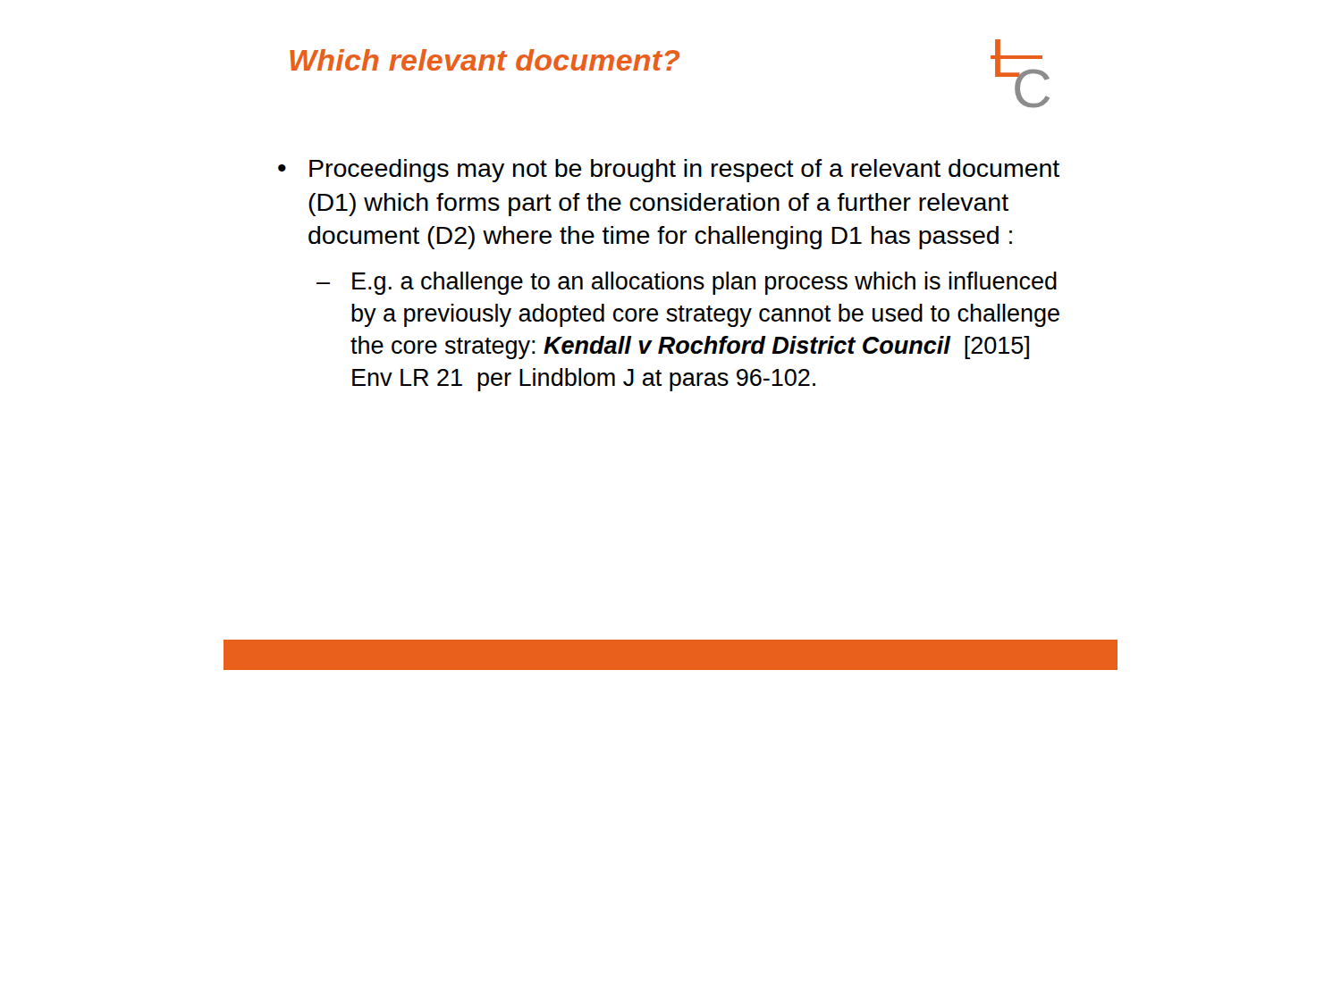Which relevant document?
L C
Proceedings may not be brought in respect of a relevant document (D1) which forms part of the consideration of a further relevant document (D2) where the time for challenging D1 has passed :
E.g. a challenge to an allocations plan process which is influenced by a previously adopted core strategy cannot be used to challenge the core strategy: Kendall v Rochford District Council [2015] Env LR 21 per Lindblom J at paras 96-102.